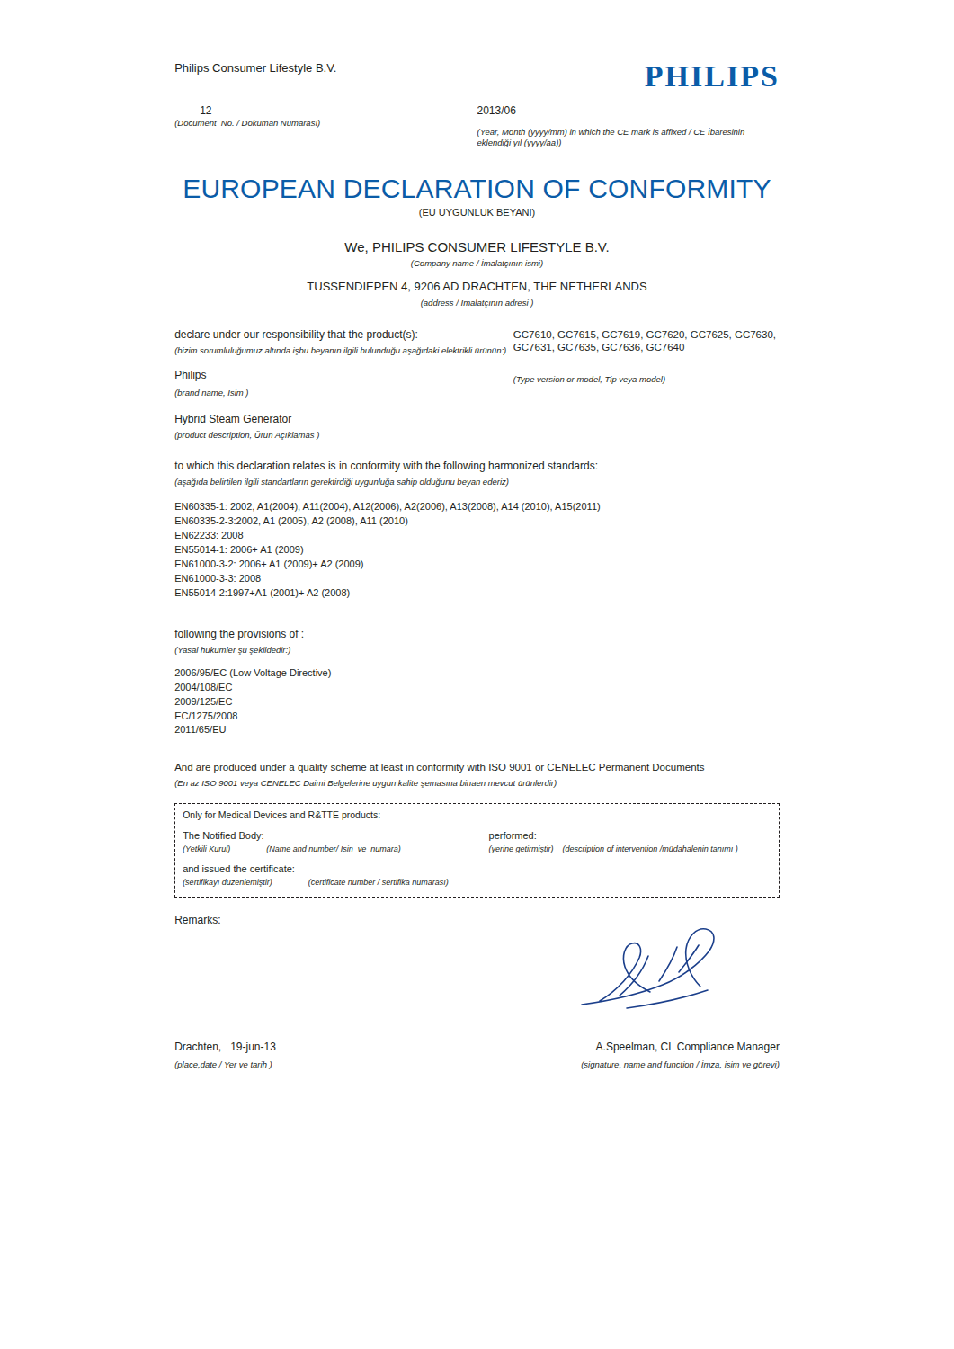Philips Consumer Lifestyle B.V.
PHILIPS
12
(Document No. / Döküman Numarası)
2013/06
(Year, Month (yyyy/mm) in which the CE mark is affixed / CE İbaresinin eklendiği yıl (yyyy/aa))
EUROPEAN DECLARATION OF CONFORMITY
(EU UYGUNLUK BEYANI)
We, PHILIPS CONSUMER LIFESTYLE B.V.
(Company name / İmalatçının ismi)
TUSSENDIEPEN 4, 9206 AD DRACHTEN, THE NETHERLANDS
(address / İmalatçının adresi )
declare under our responsibility that the product(s):
(bizim sorumluluğumuz altında işbu beyanın ilgili bulunduğu aşağıdaki elektrikli ürünün:)
GC7610, GC7615, GC7619, GC7620, GC7625, GC7630, GC7631, GC7635, GC7636, GC7640
Philips
(brand name, İsim )
(Type version or model, Tip veya model)
Hybrid Steam Generator
(product description, Ürün Açıklamas )
to which this declaration relates is in conformity with the following harmonized standards:
(aşağıda belirtilen ilgili standartların gerektirdiği uygunluğa sahip olduğunu beyan ederiz)
EN60335-1: 2002, A1(2004), A11(2004), A12(2006), A2(2006), A13(2008), A14 (2010), A15(2011)
EN60335-2-3:2002, A1 (2005), A2 (2008), A11 (2010)
EN62233: 2008
EN55014-1: 2006+ A1 (2009)
EN61000-3-2: 2006+ A1 (2009)+ A2 (2009)
EN61000-3-3: 2008
EN55014-2:1997+A1 (2001)+ A2 (2008)
following the provisions of :
(Yasal hükümler şu şekildedir:)
2006/95/EC (Low Voltage Directive)
2004/108/EC
2009/125/EC
EC/1275/2008
2011/65/EU
And are produced under a quality scheme at least in conformity with ISO 9001 or CENELEC Permanent Documents
(En az ISO 9001 veya CENELEC Daimi Belgelerine uygun kalite şemasına binaen mevcut ürünlerdir)
Only for Medical Devices and R&TTE products:
The Notified Body:
performed:
(Yetkili Kurul)(Name and number/ Isin ve numara)
(yerine getirmiştir) (description of intervention /müdahalenin tanımı )
and issued the certificate:
(sertifikayı düzenlemiştir)(certificate number / sertifika numarası)
Remarks:
Drachten, 19-jun-13
(place,date / Yer ve tarih )
A.Speelman, CL Compliance Manager
(signature, name and function / İmza, isim ve görevi)